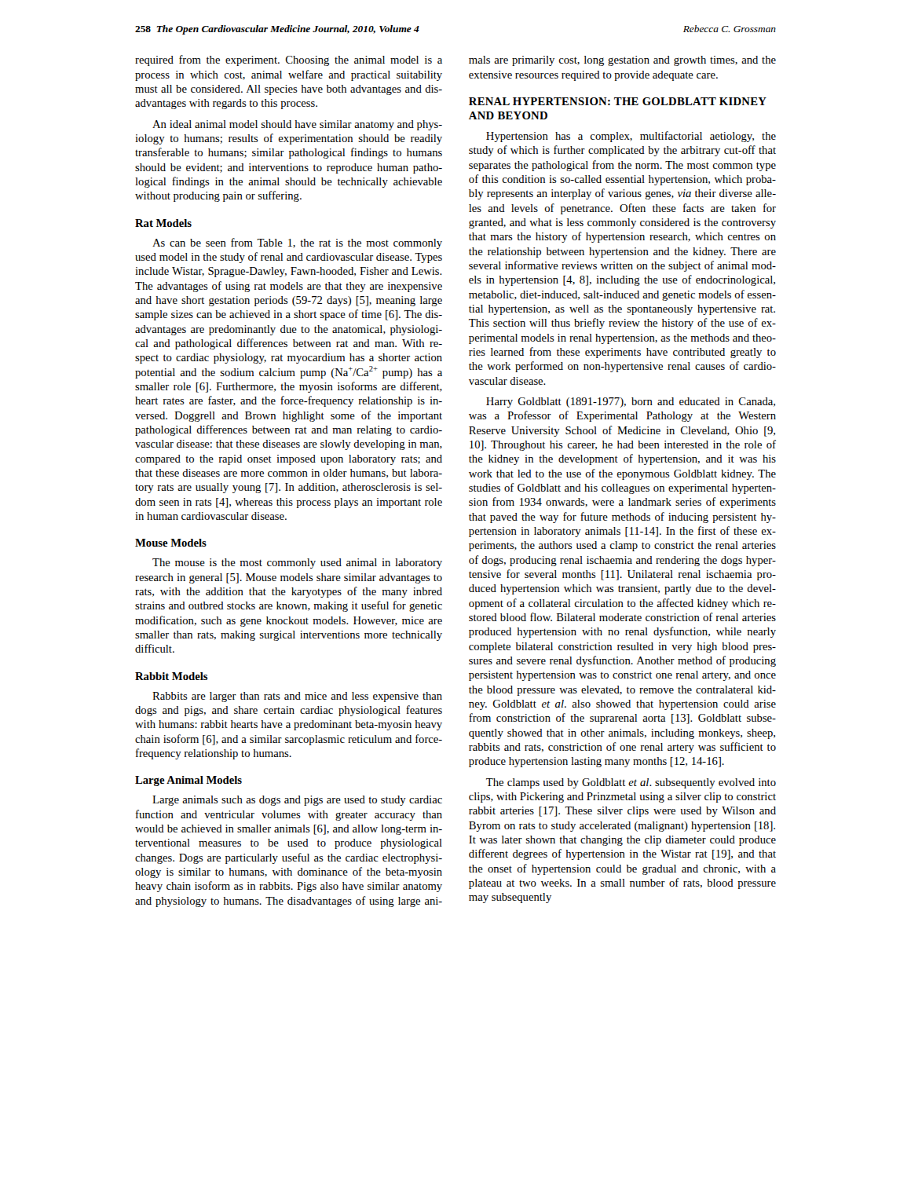258 The Open Cardiovascular Medicine Journal, 2010, Volume 4
Rebecca C. Grossman
required from the experiment. Choosing the animal model is a process in which cost, animal welfare and practical suitability must all be considered. All species have both advantages and disadvantages with regards to this process.
An ideal animal model should have similar anatomy and physiology to humans; results of experimentation should be readily transferable to humans; similar pathological findings to humans should be evident; and interventions to reproduce human pathological findings in the animal should be technically achievable without producing pain or suffering.
Rat Models
As can be seen from Table 1, the rat is the most commonly used model in the study of renal and cardiovascular disease. Types include Wistar, Sprague-Dawley, Fawn-hooded, Fisher and Lewis. The advantages of using rat models are that they are inexpensive and have short gestation periods (59-72 days) [5], meaning large sample sizes can be achieved in a short space of time [6]. The disadvantages are predominantly due to the anatomical, physiological and pathological differences between rat and man. With respect to cardiac physiology, rat myocardium has a shorter action potential and the sodium calcium pump (Na+/Ca2+ pump) has a smaller role [6]. Furthermore, the myosin isoforms are different, heart rates are faster, and the force-frequency relationship is inversed. Doggrell and Brown highlight some of the important pathological differences between rat and man relating to cardiovascular disease: that these diseases are slowly developing in man, compared to the rapid onset imposed upon laboratory rats; and that these diseases are more common in older humans, but laboratory rats are usually young [7]. In addition, atherosclerosis is seldom seen in rats [4], whereas this process plays an important role in human cardiovascular disease.
Mouse Models
The mouse is the most commonly used animal in laboratory research in general [5]. Mouse models share similar advantages to rats, with the addition that the karyotypes of the many inbred strains and outbred stocks are known, making it useful for genetic modification, such as gene knockout models. However, mice are smaller than rats, making surgical interventions more technically difficult.
Rabbit Models
Rabbits are larger than rats and mice and less expensive than dogs and pigs, and share certain cardiac physiological features with humans: rabbit hearts have a predominant beta-myosin heavy chain isoform [6], and a similar sarcoplasmic reticulum and force-frequency relationship to humans.
Large Animal Models
Large animals such as dogs and pigs are used to study cardiac function and ventricular volumes with greater accuracy than would be achieved in smaller animals [6], and allow long-term interventional measures to be used to produce physiological changes. Dogs are particularly useful as the cardiac electrophysiology is similar to humans, with dominance of the beta-myosin heavy chain isoform as in rabbits. Pigs also have similar anatomy and physiology to humans. The disadvantages of using large animals are primarily cost, long gestation and growth times, and the extensive resources required to provide adequate care.
Renal Hypertension: The Goldblatt Kidney and Beyond
Hypertension has a complex, multifactorial aetiology, the study of which is further complicated by the arbitrary cut-off that separates the pathological from the norm. The most common type of this condition is so-called essential hypertension, which probably represents an interplay of various genes, via their diverse alleles and levels of penetrance. Often these facts are taken for granted, and what is less commonly considered is the controversy that mars the history of hypertension research, which centres on the relationship between hypertension and the kidney. There are several informative reviews written on the subject of animal models in hypertension [4, 8], including the use of endocrinological, metabolic, diet-induced, salt-induced and genetic models of essential hypertension, as well as the spontaneously hypertensive rat. This section will thus briefly review the history of the use of experimental models in renal hypertension, as the methods and theories learned from these experiments have contributed greatly to the work performed on non-hypertensive renal causes of cardiovascular disease.
Harry Goldblatt (1891-1977), born and educated in Canada, was a Professor of Experimental Pathology at the Western Reserve University School of Medicine in Cleveland, Ohio [9, 10]. Throughout his career, he had been interested in the role of the kidney in the development of hypertension, and it was his work that led to the use of the eponymous Goldblatt kidney. The studies of Goldblatt and his colleagues on experimental hypertension from 1934 onwards, were a landmark series of experiments that paved the way for future methods of inducing persistent hypertension in laboratory animals [11-14]. In the first of these experiments, the authors used a clamp to constrict the renal arteries of dogs, producing renal ischaemia and rendering the dogs hypertensive for several months [11]. Unilateral renal ischaemia produced hypertension which was transient, partly due to the development of a collateral circulation to the affected kidney which restored blood flow. Bilateral moderate constriction of renal arteries produced hypertension with no renal dysfunction, while nearly complete bilateral constriction resulted in very high blood pressures and severe renal dysfunction. Another method of producing persistent hypertension was to constrict one renal artery, and once the blood pressure was elevated, to remove the contralateral kidney. Goldblatt et al. also showed that hypertension could arise from constriction of the suprarenal aorta [13]. Goldblatt subsequently showed that in other animals, including monkeys, sheep, rabbits and rats, constriction of one renal artery was sufficient to produce hypertension lasting many months [12, 14-16].
The clamps used by Goldblatt et al. subsequently evolved into clips, with Pickering and Prinzmetal using a silver clip to constrict rabbit arteries [17]. These silver clips were used by Wilson and Byrom on rats to study accelerated (malignant) hypertension [18]. It was later shown that changing the clip diameter could produce different degrees of hypertension in the Wistar rat [19], and that the onset of hypertension could be gradual and chronic, with a plateau at two weeks. In a small number of rats, blood pressure may subsequently